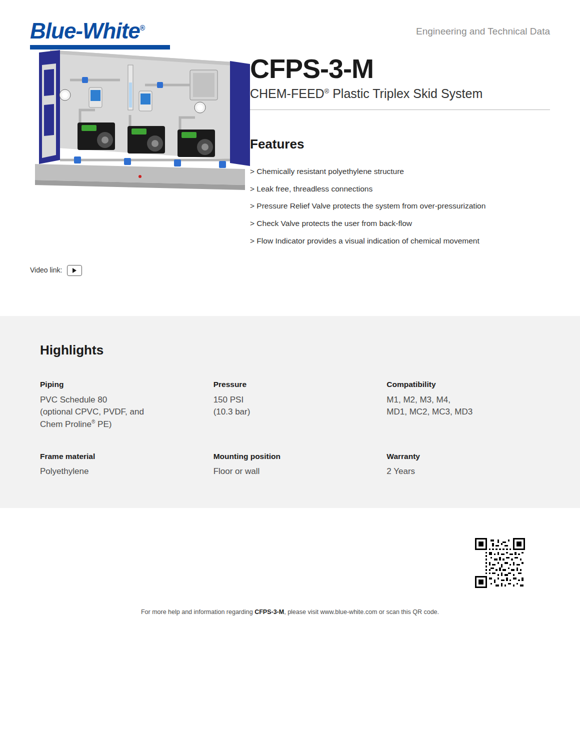Blue-White®
Engineering and Technical Data
CFPS-3-M
CHEM-FEED® Plastic Triplex Skid System
Video link:
Features
Chemically resistant polyethylene structure
Leak free, threadless connections
Pressure Relief Valve protects the system from over-pressurization
Check Valve protects the user from back-flow
Flow Indicator provides a visual indication of chemical movement
Highlights
Piping
PVC Schedule 80
(optional CPVC, PVDF, and
Chem Proline® PE)
Pressure
150 PSI
(10.3 bar)
Compatibility
M1, M2, M3, M4,
MD1, MC2, MC3, MD3
Frame material
Polyethylene
Mounting position
Floor or wall
Warranty
2 Years
For more help and information regarding CFPS-3-M, please visit www.blue-white.com or scan this QR code.